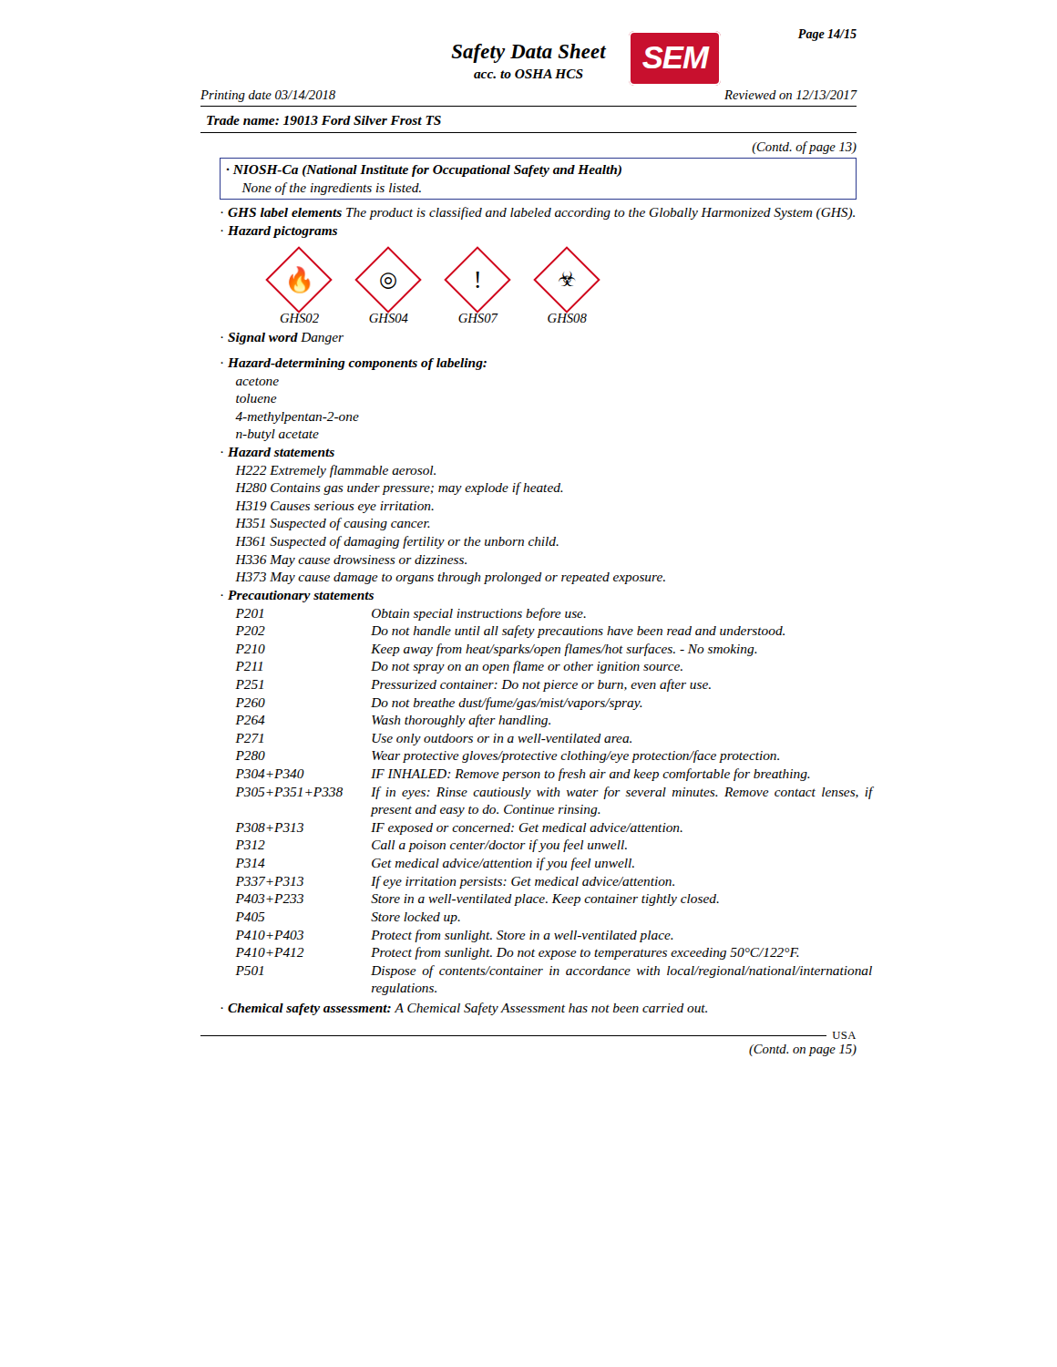Page 14/15
SEM
Safety Data Sheet
acc. to OSHA HCS
Printing date 03/14/2018
Reviewed on 12/13/2017
Trade name: 19013 Ford Silver Frost TS
(Contd. of page 13)
· NIOSH-Ca (National Institute for Occupational Safety and Health)
None of the ingredients is listed.
· GHS label elements The product is classified and labeled according to the Globally Harmonized System (GHS).
· Hazard pictograms
🔥
GHS02
◎
GHS04
!
GHS07
☣
GHS08
· Signal word Danger
· Hazard-determining components of labeling:
acetone
toluene
4-methylpentan-2-one
n-butyl acetate
· Hazard statements
H222 Extremely flammable aerosol.
H280 Contains gas under pressure; may explode if heated.
H319 Causes serious eye irritation.
H351 Suspected of causing cancer.
H361 Suspected of damaging fertility or the unborn child.
H336 May cause drowsiness or dizziness.
H373 May cause damage to organs through prolonged or repeated exposure.
· Precautionary statements
| P201 | Obtain special instructions before use. |
| P202 | Do not handle until all safety precautions have been read and understood. |
| P210 | Keep away from heat/sparks/open flames/hot surfaces. - No smoking. |
| P211 | Do not spray on an open flame or other ignition source. |
| P251 | Pressurized container: Do not pierce or burn, even after use. |
| P260 | Do not breathe dust/fume/gas/mist/vapors/spray. |
| P264 | Wash thoroughly after handling. |
| P271 | Use only outdoors or in a well-ventilated area. |
| P280 | Wear protective gloves/protective clothing/eye protection/face protection. |
| P304+P340 | IF INHALED: Remove person to fresh air and keep comfortable for breathing. |
| P305+P351+P338 | If in eyes: Rinse cautiously with water for several minutes. Remove contact lenses, if present and easy to do. Continue rinsing. |
| P308+P313 | IF exposed or concerned: Get medical advice/attention. |
| P312 | Call a poison center/doctor if you feel unwell. |
| P314 | Get medical advice/attention if you feel unwell. |
| P337+P313 | If eye irritation persists: Get medical advice/attention. |
| P403+P233 | Store in a well-ventilated place. Keep container tightly closed. |
| P405 | Store locked up. |
| P410+P403 | Protect from sunlight. Store in a well-ventilated place. |
| P410+P412 | Protect from sunlight. Do not expose to temperatures exceeding 50°C/122°F. |
| P501 | Dispose of contents/container in accordance with local/regional/national/international regulations. |
· Chemical safety assessment: A Chemical Safety Assessment has not been carried out.
USA
(Contd. on page 15)